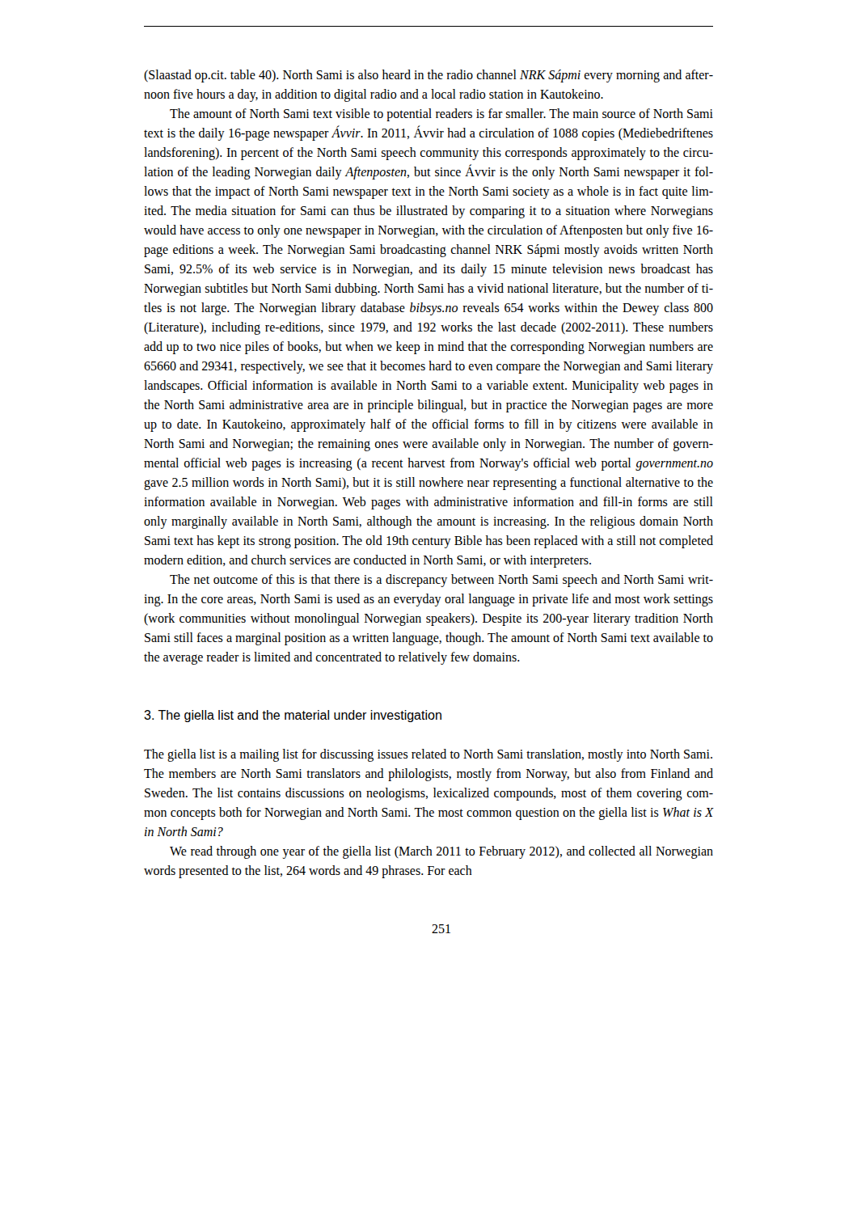(Slaastad op.cit. table 40). North Sami is also heard in the radio channel NRK Sápmi every morning and afternoon five hours a day, in addition to digital radio and a local radio station in Kautokeino.
The amount of North Sami text visible to potential readers is far smaller. The main source of North Sami text is the daily 16-page newspaper Ávvir. In 2011, Ávvir had a circulation of 1088 copies (Mediebedriftenes landsforening). In percent of the North Sami speech community this corresponds approximately to the circulation of the leading Norwegian daily Aftenposten, but since Ávvir is the only North Sami newspaper it follows that the impact of North Sami newspaper text in the North Sami society as a whole is in fact quite limited. The media situation for Sami can thus be illustrated by comparing it to a situation where Norwegians would have access to only one newspaper in Norwegian, with the circulation of Aftenposten but only five 16-page editions a week. The Norwegian Sami broadcasting channel NRK Sápmi mostly avoids written North Sami, 92.5% of its web service is in Norwegian, and its daily 15 minute television news broadcast has Norwegian subtitles but North Sami dubbing. North Sami has a vivid national literature, but the number of titles is not large. The Norwegian library database bibsys.no reveals 654 works within the Dewey class 800 (Literature), including re-editions, since 1979, and 192 works the last decade (2002-2011). These numbers add up to two nice piles of books, but when we keep in mind that the corresponding Norwegian numbers are 65660 and 29341, respectively, we see that it becomes hard to even compare the Norwegian and Sami literary landscapes. Official information is available in North Sami to a variable extent. Municipality web pages in the North Sami administrative area are in principle bilingual, but in practice the Norwegian pages are more up to date. In Kautokeino, approximately half of the official forms to fill in by citizens were available in North Sami and Norwegian; the remaining ones were available only in Norwegian. The number of governmental official web pages is increasing (a recent harvest from Norway's official web portal government.no gave 2.5 million words in North Sami), but it is still nowhere near representing a functional alternative to the information available in Norwegian. Web pages with administrative information and fill-in forms are still only marginally available in North Sami, although the amount is increasing. In the religious domain North Sami text has kept its strong position. The old 19th century Bible has been replaced with a still not completed modern edition, and church services are conducted in North Sami, or with interpreters.
The net outcome of this is that there is a discrepancy between North Sami speech and North Sami writing. In the core areas, North Sami is used as an everyday oral language in private life and most work settings (work communities without monolingual Norwegian speakers). Despite its 200-year literary tradition North Sami still faces a marginal position as a written language, though. The amount of North Sami text available to the average reader is limited and concentrated to relatively few domains.
3. The giella list and the material under investigation
The giella list is a mailing list for discussing issues related to North Sami translation, mostly into North Sami. The members are North Sami translators and philologists, mostly from Norway, but also from Finland and Sweden. The list contains discussions on neologisms, lexicalized compounds, most of them covering common concepts both for Norwegian and North Sami. The most common question on the giella list is What is X in North Sami?
We read through one year of the giella list (March 2011 to February 2012), and collected all Norwegian words presented to the list, 264 words and 49 phrases. For each
251